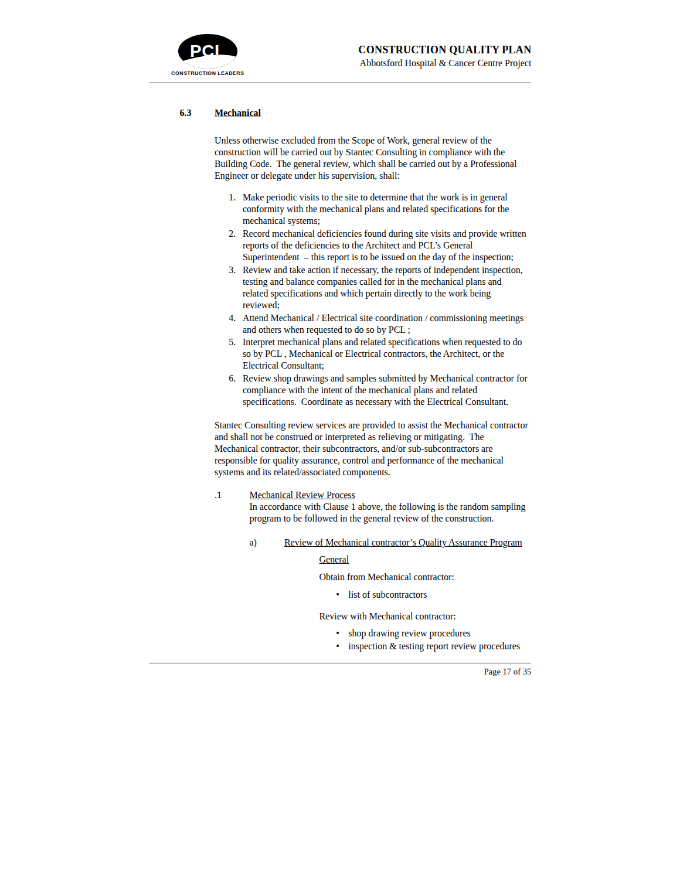PCL
CONSTRUCTION LEADERS
CONSTRUCTION QUALITY PLAN
Abbotsford Hospital & Cancer Centre Project
6.3
Mechanical
Unless otherwise excluded from the Scope of Work, general review of the construction will be carried out by Stantec Consulting in compliance with the Building Code. The general review, which shall be carried out by a Professional Engineer or delegate under his supervision, shall:
Make periodic visits to the site to determine that the work is in general conformity with the mechanical plans and related specifications for the mechanical systems;
Record mechanical deficiencies found during site visits and provide written reports of the deficiencies to the Architect and PCL’s General Superintendent – this report is to be issued on the day of the inspection;
Review and take action if necessary, the reports of independent inspection, testing and balance companies called for in the mechanical plans and related specifications and which pertain directly to the work being reviewed;
Attend Mechanical / Electrical site coordination / commissioning meetings and others when requested to do so by PCL ;
Interpret mechanical plans and related specifications when requested to do so by PCL , Mechanical or Electrical contractors, the Architect, or the Electrical Consultant;
Review shop drawings and samples submitted by Mechanical contractor for compliance with the intent of the mechanical plans and related specifications. Coordinate as necessary with the Electrical Consultant.
Stantec Consulting review services are provided to assist the Mechanical contractor and shall not be construed or interpreted as relieving or mitigating. The Mechanical contractor, their subcontractors, and/or sub-subcontractors are responsible for quality assurance, control and performance of the mechanical systems and its related/associated components.
.1
Mechanical Review Process
In accordance with Clause 1 above, the following is the random sampling program to be followed in the general review of the construction.
a)
Review of Mechanical contractor’s Quality Assurance Program
General
Obtain from Mechanical contractor:
list of subcontractors
Review with Mechanical contractor:
shop drawing review procedures
inspection & testing report review procedures
Page 17 of 35